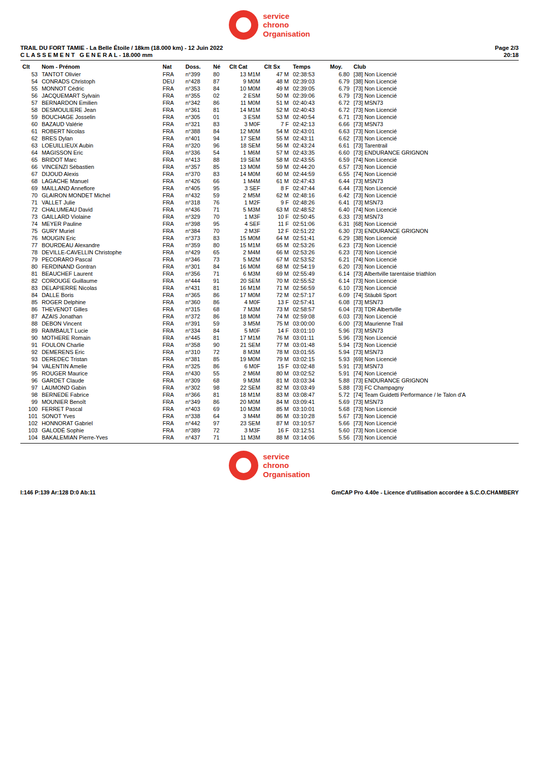service
chrono
Organisation
TRAIL DU FORT TAMIE - La Belle Étoile / 18km (18.000 km) - 12 Juin 2022
Page 2/3
C L A S S E M E N T G E N E R A L - 18.000 mm
20:18
| Clt | Nom - Prénom | Nat | Doss. | Né | Clt Cat | Clt Sx | Temps | Moy. | Club |
| --- | --- | --- | --- | --- | --- | --- | --- | --- | --- |
| 53 | TANTOT Olivier | FRA | n°399 | 80 | 13 M1M | 47 M | 02:38:53 | 6.80 | [38] Non Licencié |
| 54 | CONRADS Christoph | DEU | n°428 | 87 | 9 M0M | 48 M | 02:39:03 | 6.79 | [38] Non Licencié |
| 55 | MONNOT Cédric | FRA | n°353 | 84 | 10 M0M | 49 M | 02:39:05 | 6.79 | [73] Non Licencié |
| 56 | JACQUEMART Sylvain | FRA | n°355 | 02 | 2 ESM | 50 M | 02:39:06 | 6.79 | [73] Non Licencié |
| 57 | BERNARDON Emilien | FRA | n°342 | 86 | 11 M0M | 51 M | 02:40:43 | 6.72 | [73] MSN73 |
| 58 | DESMOULIERE Jean | FRA | n°361 | 81 | 14 M1M | 52 M | 02:40:43 | 6.72 | [73] Non Licencié |
| 59 | BOUCHAGE Josselin | FRA | n°305 | 01 | 3 ESM | 53 M | 02:40:54 | 6.71 | [73] Non Licencié |
| 60 | BAZAUD Valérie | FRA | n°321 | 83 | 3 M0F | 7 F | 02:42:13 | 6.66 | [73] MSN73 |
| 61 | ROBERT Nicolas | FRA | n°388 | 84 | 12 M0M | 54 M | 02:43:01 | 6.63 | [73] Non Licencié |
| 62 | BRES Dylan | FRA | n°401 | 94 | 17 SEM | 55 M | 02:43:11 | 6.62 | [73] Non Licencié |
| 63 | LOEUILLIEUX Aubin | FRA | n°320 | 96 | 18 SEM | 56 M | 02:43:24 | 6.61 | [73] Tarentrail |
| 64 | MAGISSON Eric | FRA | n°336 | 54 | 1 M6M | 57 M | 02:43:35 | 6.60 | [73] ENDURANCE GRIGNON |
| 65 | BRIDOT Marc | FRA | n°413 | 88 | 19 SEM | 58 M | 02:43:55 | 6.59 | [74] Non Licencié |
| 66 | VINCENZI Sébastien | FRA | n°357 | 85 | 13 M0M | 59 M | 02:44:20 | 6.57 | [73] Non Licencié |
| 67 | DIJOUD Alexis | FRA | n°370 | 83 | 14 M0M | 60 M | 02:44:59 | 6.55 | [74] Non Licencié |
| 68 | LAGACHE Manuel | FRA | n°426 | 66 | 1 M4M | 61 M | 02:47:43 | 6.44 | [73] MSN73 |
| 69 | MAILLAND Anneflore | FRA | n°405 | 95 | 3 SEF | 8 F | 02:47:44 | 6.44 | [73] Non Licencié |
| 70 | GLAIRON MONDET Michel | FRA | n°432 | 59 | 2 M5M | 62 M | 02:48:16 | 6.42 | [73] Non Licencié |
| 71 | VALLET Julie | FRA | n°318 | 76 | 1 M2F | 9 F | 02:48:26 | 6.41 | [73] MSN73 |
| 72 | CHALUMEAU David | FRA | n°436 | 71 | 5 M3M | 63 M | 02:48:52 | 6.40 | [74] Non Licencié |
| 73 | GAILLARD Violaine | FRA | n°329 | 70 | 1 M3F | 10 F | 02:50:45 | 6.33 | [73] MSN73 |
| 74 | MEYER Pauline | FRA | n°398 | 95 | 4 SEF | 11 F | 02:51:06 | 6.31 | [68] Non Licencié |
| 75 | GURY Muriel | FRA | n°384 | 70 | 2 M3F | 12 F | 02:51:22 | 6.30 | [73] ENDURANCE GRIGNON |
| 76 | MOUGIN Eric | FRA | n°373 | 83 | 15 M0M | 64 M | 02:51:41 | 6.29 | [38] Non Licencié |
| 77 | BOURDEAU Alexandre | FRA | n°359 | 80 | 15 M1M | 65 M | 02:53:26 | 6.23 | [73] Non Licencié |
| 78 | DEVILLE-CAVELLIN Christophe | FRA | n°429 | 65 | 2 M4M | 66 M | 02:53:26 | 6.23 | [73] Non Licencié |
| 79 | PECORARO Pascal | FRA | n°346 | 73 | 5 M2M | 67 M | 02:53:52 | 6.21 | [74] Non Licencié |
| 80 | FERDINAND Gontran | FRA | n°301 | 84 | 16 M0M | 68 M | 02:54:19 | 6.20 | [73] Non Licencié |
| 81 | BEAUCHEF Laurent | FRA | n°356 | 71 | 6 M3M | 69 M | 02:55:49 | 6.14 | [73] Albertville tarentaise triathlon |
| 82 | COROUGE Guillaume | FRA | n°444 | 91 | 20 SEM | 70 M | 02:55:52 | 6.14 | [73] Non Licencié |
| 83 | DELAPIERRE Nicolas | FRA | n°431 | 81 | 16 M1M | 71 M | 02:56:59 | 6.10 | [73] Non Licencié |
| 84 | DALLE Boris | FRA | n°365 | 86 | 17 M0M | 72 M | 02:57:17 | 6.09 | [74] Stäubli Sport |
| 85 | ROGER Delphine | FRA | n°360 | 86 | 4 M0F | 13 F | 02:57:41 | 6.08 | [73] MSN73 |
| 86 | THEVENOT Gilles | FRA | n°315 | 68 | 7 M3M | 73 M | 02:58:57 | 6.04 | [73] TDR Albertville |
| 87 | AZAIS Jonathan | FRA | n°372 | 86 | 18 M0M | 74 M | 02:59:08 | 6.03 | [73] Non Licencié |
| 88 | DEBON Vincent | FRA | n°391 | 59 | 3 M5M | 75 M | 03:00:00 | 6.00 | [73] Maurienne Trail |
| 89 | RAIMBAULT Lucie | FRA | n°334 | 84 | 5 M0F | 14 F | 03:01:10 | 5.96 | [73] MSN73 |
| 90 | MOTHERE Romain | FRA | n°445 | 81 | 17 M1M | 76 M | 03:01:11 | 5.96 | [73] Non Licencié |
| 91 | FOULON Charlie | FRA | n°358 | 90 | 21 SEM | 77 M | 03:01:48 | 5.94 | [73] Non Licencié |
| 92 | DEMERENS Eric | FRA | n°310 | 72 | 8 M3M | 78 M | 03:01:55 | 5.94 | [73] MSN73 |
| 93 | DEREDEC Tristan | FRA | n°381 | 85 | 19 M0M | 79 M | 03:02:15 | 5.93 | [69] Non Licencié |
| 94 | VALENTIN Amelie | FRA | n°325 | 86 | 6 M0F | 15 F | 03:02:48 | 5.91 | [73] MSN73 |
| 95 | ROUGER Maurice | FRA | n°430 | 55 | 2 M6M | 80 M | 03:02:52 | 5.91 | [74] Non Licencié |
| 96 | GARDET Claude | FRA | n°309 | 68 | 9 M3M | 81 M | 03:03:34 | 5.88 | [73] ENDURANCE GRIGNON |
| 97 | LAUMOND Gabin | FRA | n°302 | 98 | 22 SEM | 82 M | 03:03:49 | 5.88 | [73] FC Champagny |
| 98 | BERNEDE Fabrice | FRA | n°366 | 81 | 18 M1M | 83 M | 03:08:47 | 5.72 | [74] Team Guidetti Performance / le Talon d'A |
| 99 | MOUNIER Benoît | FRA | n°349 | 86 | 20 M0M | 84 M | 03:09:41 | 5.69 | [73] MSN73 |
| 100 | FERRET Pascal | FRA | n°403 | 69 | 10 M3M | 85 M | 03:10:01 | 5.68 | [73] Non Licencié |
| 101 | SONOT Yves | FRA | n°338 | 64 | 3 M4M | 86 M | 03:10:28 | 5.67 | [73] Non Licencié |
| 102 | HONNORAT Gabriel | FRA | n°442 | 97 | 23 SEM | 87 M | 03:10:57 | 5.66 | [73] Non Licencié |
| 103 | GALODÉ Sophie | FRA | n°389 | 72 | 3 M3F | 16 F | 03:12:51 | 5.60 | [73] Non Licencié |
| 104 | BAKALEMIAN Pierre-Yves | FRA | n°437 | 71 | 11 M3M | 88 M | 03:14:06 | 5.56 | [73] Non Licencié |
service
chrono
Organisation
I:146 P:139 Ar:128 D:0 Ab:11
GmCAP Pro 4.40e - Licence d'utilisation accordée à S.C.O.CHAMBERY